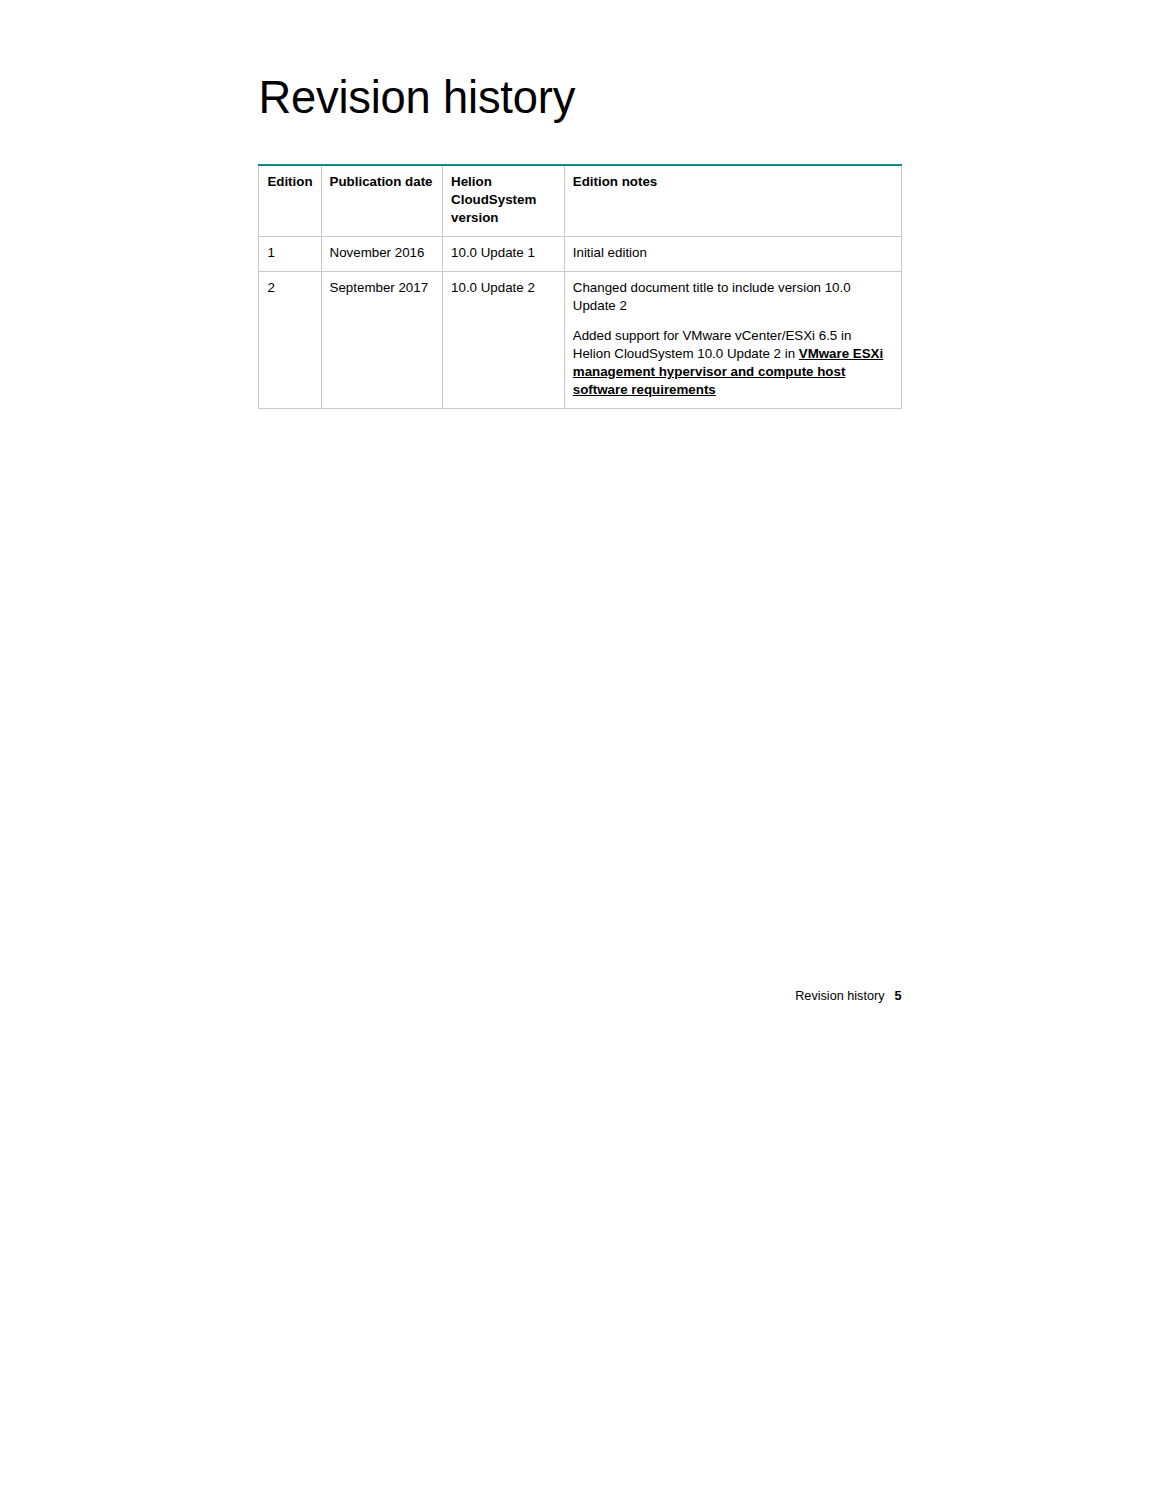Revision history
| Edition | Publication date | Helion CloudSystem version | Edition notes |
| --- | --- | --- | --- |
| 1 | November 2016 | 10.0 Update 1 | Initial edition |
| 2 | September 2017 | 10.0 Update 2 | Changed document title to include version 10.0 Update 2 Added support for VMware vCenter/ESXi 6.5 in Helion CloudSystem 10.0 Update 2 in VMware ESXi management hypervisor and compute host software requirements |
Revision history 5